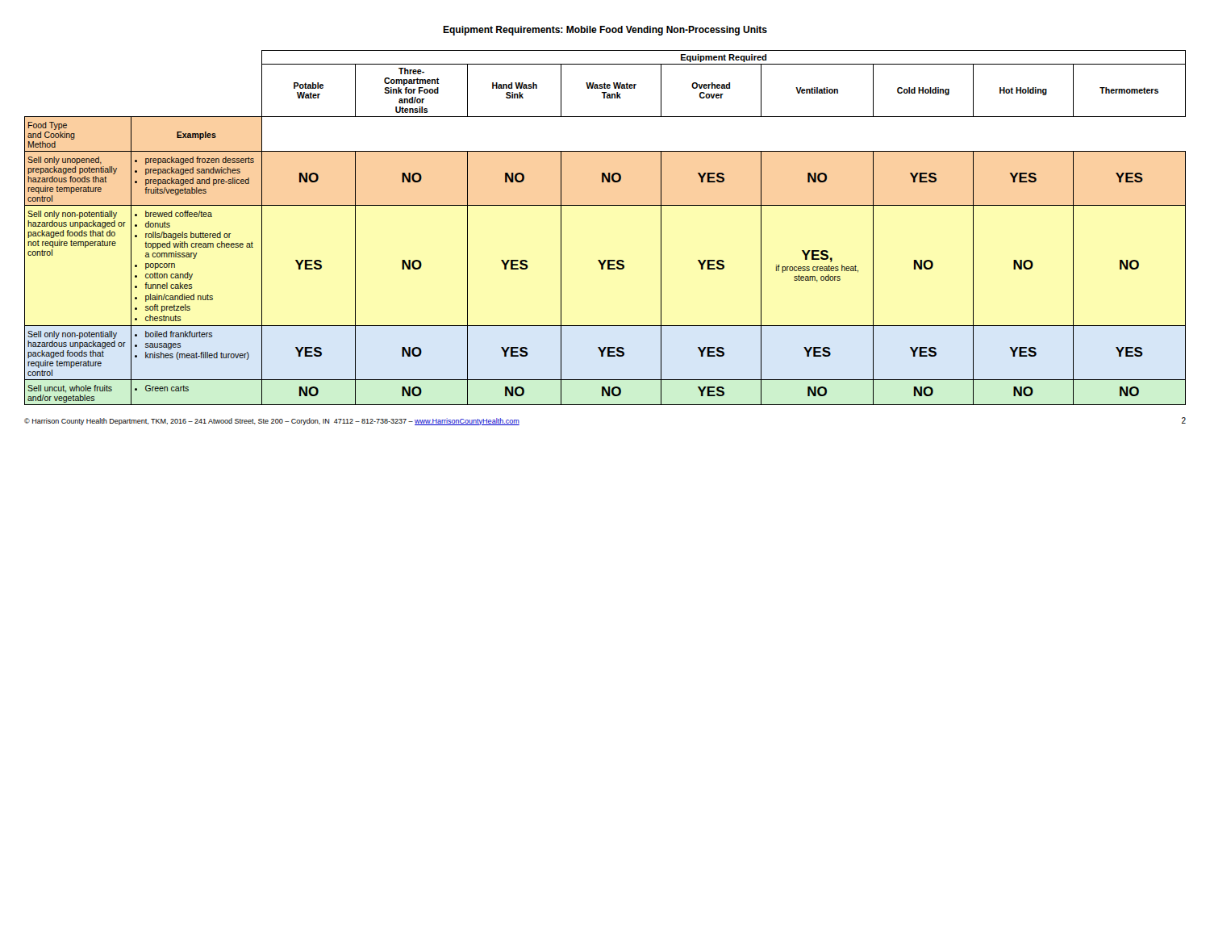Equipment Requirements: Mobile Food Vending Non-Processing Units
| | | Equipment Required |
| --- | --- | --- |
| Potable Water | Three- Compartment Sink for Food and/or Utensils | Hand Wash Sink | Waste Water Tank | Overhead Cover | Ventilation | Cold Holding | Hot Holding | Thermometers |
| Food Type and Cooking Method | Examples | |
| Sell only unopened, prepackaged potentially hazardous foods that require temperature control | prepackaged frozen desserts prepackaged sandwiches prepackaged and pre-sliced fruits/vegetables | NO | NO | NO | NO | YES | NO | YES | YES | YES |
| Sell only non-potentially hazardous unpackaged or packaged foods that do not require temperature control | brewed coffee/tea donuts rolls/bagels buttered or topped with cream cheese at a commissary popcorn cotton candy funnel cakes plain/candied nuts soft pretzels chestnuts | YES | NO | YES | YES | YES | YES, if process creates heat, steam, odors | NO | NO | NO |
| Sell only non-potentially hazardous unpackaged or packaged foods that require temperature control | boiled frankfurters sausages knishes (meat-filled turover) | YES | NO | YES | YES | YES | YES | YES | YES | YES |
| Sell uncut, whole fruits and/or vegetables | Green carts | NO | NO | NO | NO | YES | NO | NO | NO | NO |
© Harrison County Health Department, TKM, 2016 – 241 Atwood Street, Ste 200 – Corydon, IN 47112 – 812-738-3237 – www.HarrisonCountyHealth.com
2